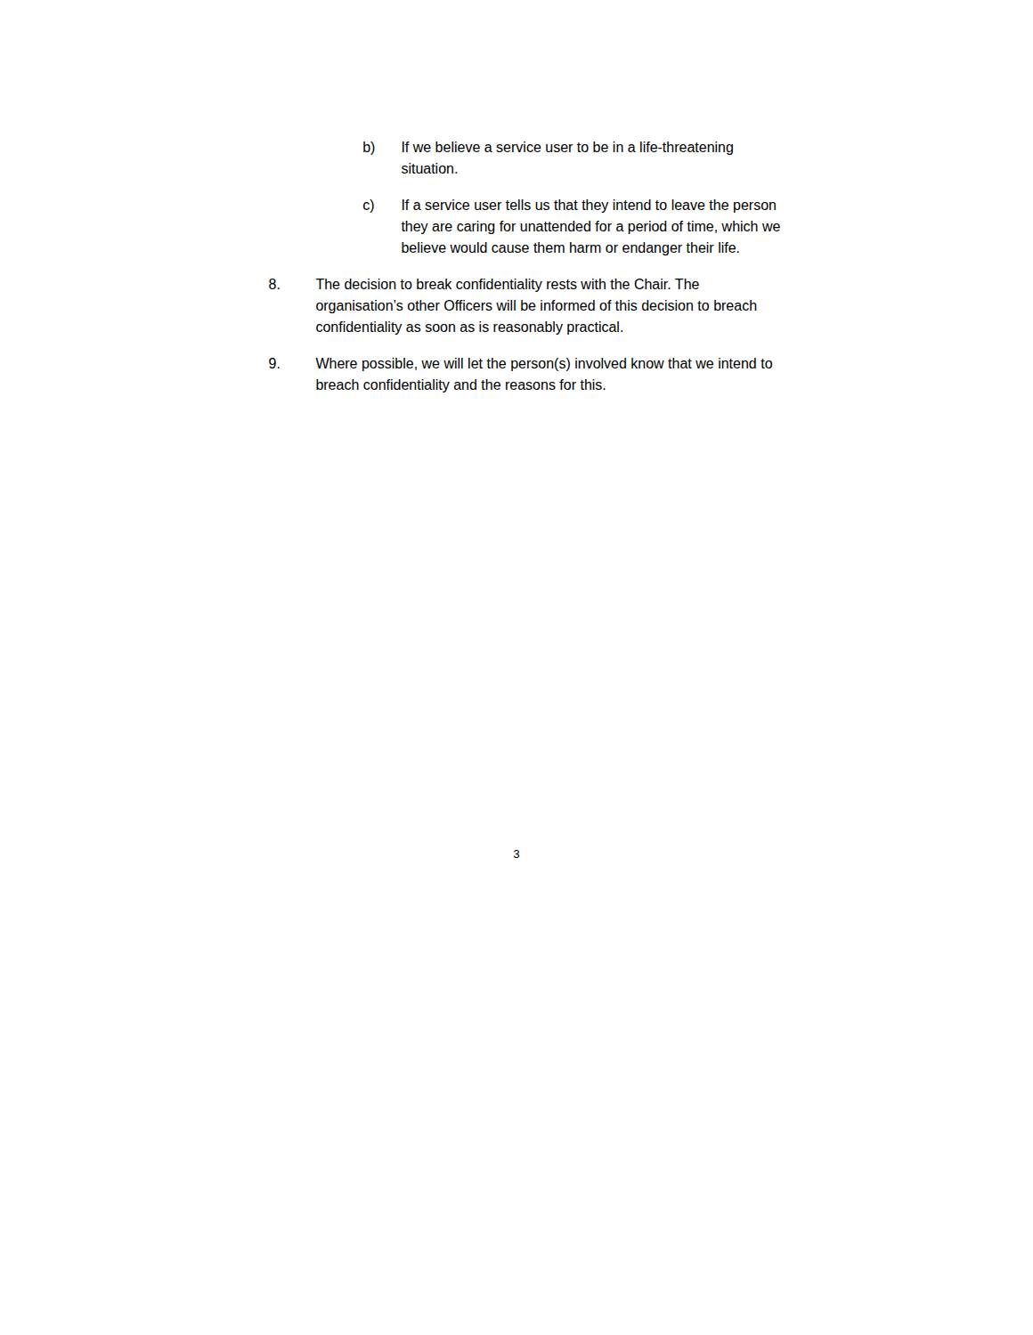b) If we believe a service user to be in a life-threatening situation.
c) If a service user tells us that they intend to leave the person they are caring for unattended for a period of time, which we believe would cause them harm or endanger their life.
8. The decision to break confidentiality rests with the Chair. The organisation’s other Officers will be informed of this decision to breach confidentiality as soon as is reasonably practical.
9. Where possible, we will let the person(s) involved know that we intend to breach confidentiality and the reasons for this.
3